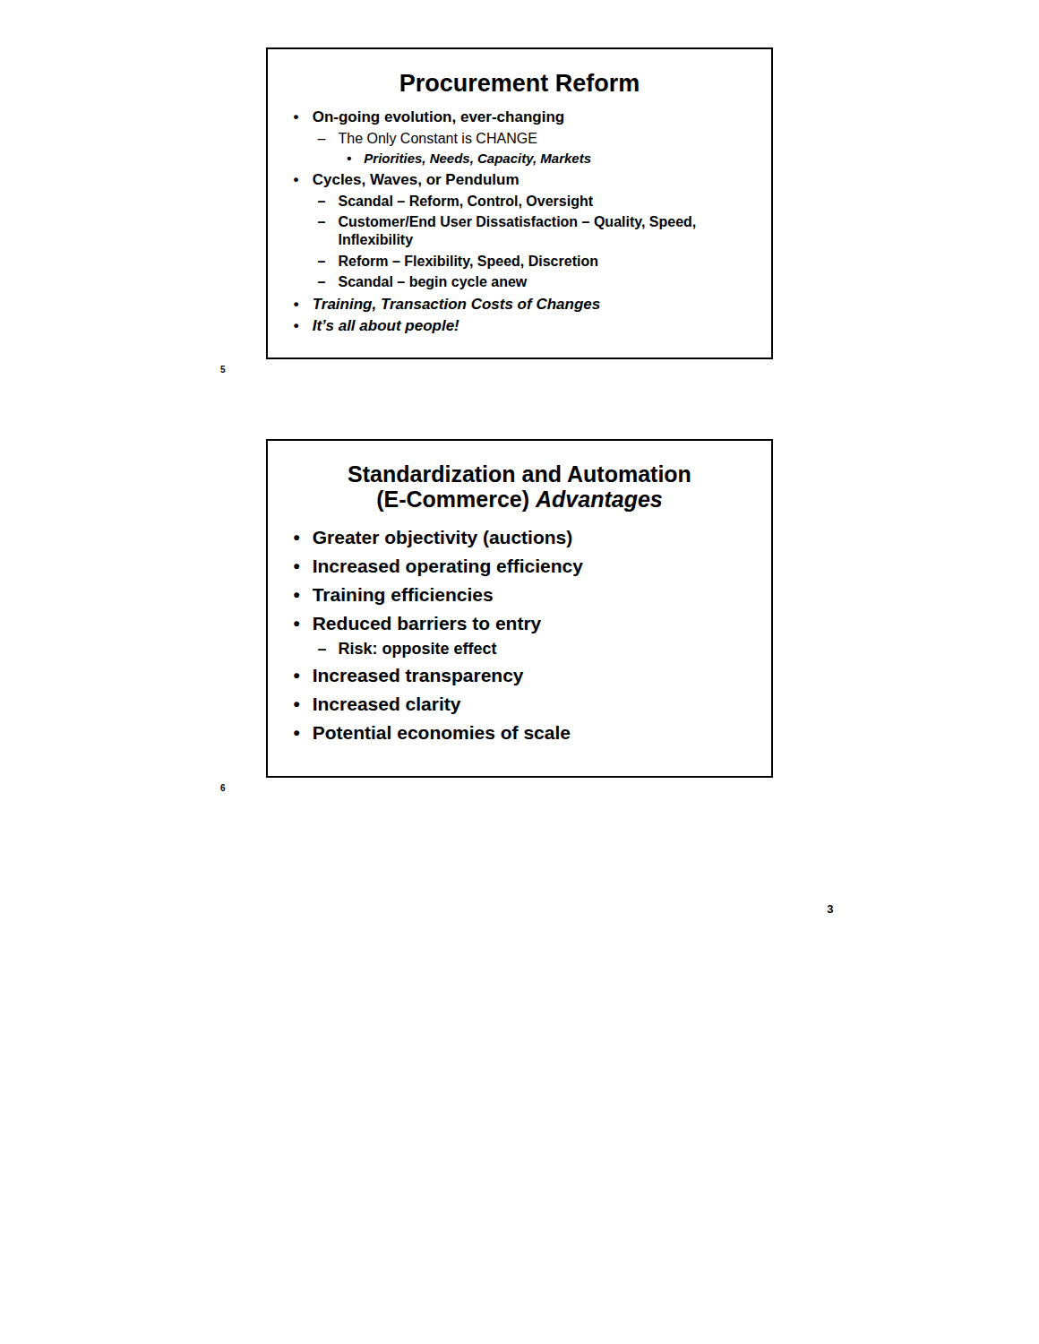Procurement Reform
On-going evolution, ever-changing
The Only Constant is CHANGE
Priorities, Needs, Capacity, Markets
Cycles, Waves, or Pendulum
Scandal – Reform, Control, Oversight
Customer/End User Dissatisfaction – Quality, Speed, Inflexibility
Reform – Flexibility, Speed, Discretion
Scandal – begin cycle anew
Training, Transaction Costs of Changes
It’s all about people!
5
Standardization and Automation
(E-Commerce) Advantages
Greater objectivity (auctions)
Increased operating efficiency
Training efficiencies
Reduced barriers to entry
Risk: opposite effect
Increased transparency
Increased clarity
Potential economies of scale
6
3